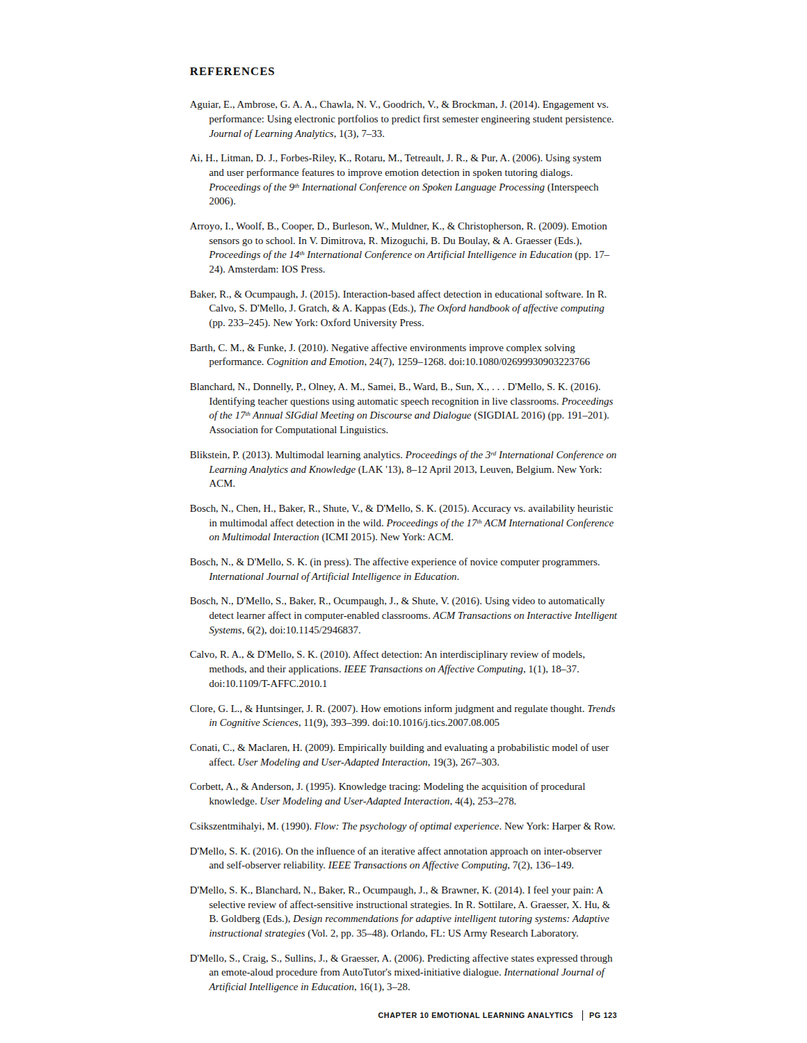REFERENCES
Aguiar, E., Ambrose, G. A. A., Chawla, N. V., Goodrich, V., & Brockman, J. (2014). Engagement vs. performance: Using electronic portfolios to predict first semester engineering student persistence. Journal of Learning Analytics, 1(3), 7–33.
Ai, H., Litman, D. J., Forbes-Riley, K., Rotaru, M., Tetreault, J. R., & Pur, A. (2006). Using system and user performance features to improve emotion detection in spoken tutoring dialogs. Proceedings of the 9th International Conference on Spoken Language Processing (Interspeech 2006).
Arroyo, I., Woolf, B., Cooper, D., Burleson, W., Muldner, K., & Christopherson, R. (2009). Emotion sensors go to school. In V. Dimitrova, R. Mizoguchi, B. Du Boulay, & A. Graesser (Eds.), Proceedings of the 14th International Conference on Artificial Intelligence in Education (pp. 17–24). Amsterdam: IOS Press.
Baker, R., & Ocumpaugh, J. (2015). Interaction-based affect detection in educational software. In R. Calvo, S. D'Mello, J. Gratch, & A. Kappas (Eds.), The Oxford handbook of affective computing (pp. 233–245). New York: Oxford University Press.
Barth, C. M., & Funke, J. (2010). Negative affective environments improve complex solving performance. Cognition and Emotion, 24(7), 1259–1268. doi:10.1080/02699930903223766
Blanchard, N., Donnelly, P., Olney, A. M., Samei, B., Ward, B., Sun, X., . . . D'Mello, S. K. (2016). Identifying teacher questions using automatic speech recognition in live classrooms. Proceedings of the 17th Annual SIGdial Meeting on Discourse and Dialogue (SIGDIAL 2016) (pp. 191–201). Association for Computational Linguistics.
Blikstein, P. (2013). Multimodal learning analytics. Proceedings of the 3rd International Conference on Learning Analytics and Knowledge (LAK '13), 8–12 April 2013, Leuven, Belgium. New York: ACM.
Bosch, N., Chen, H., Baker, R., Shute, V., & D'Mello, S. K. (2015). Accuracy vs. availability heuristic in multimodal affect detection in the wild. Proceedings of the 17th ACM International Conference on Multimodal Interaction (ICMI 2015). New York: ACM.
Bosch, N., & D'Mello, S. K. (in press). The affective experience of novice computer programmers. International Journal of Artificial Intelligence in Education.
Bosch, N., D'Mello, S., Baker, R., Ocumpaugh, J., & Shute, V. (2016). Using video to automatically detect learner affect in computer-enabled classrooms. ACM Transactions on Interactive Intelligent Systems, 6(2), doi:10.1145/2946837.
Calvo, R. A., & D'Mello, S. K. (2010). Affect detection: An interdisciplinary review of models, methods, and their applications. IEEE Transactions on Affective Computing, 1(1), 18–37. doi:10.1109/T-AFFC.2010.1
Clore, G. L., & Huntsinger, J. R. (2007). How emotions inform judgment and regulate thought. Trends in Cognitive Sciences, 11(9), 393–399. doi:10.1016/j.tics.2007.08.005
Conati, C., & Maclaren, H. (2009). Empirically building and evaluating a probabilistic model of user affect. User Modeling and User-Adapted Interaction, 19(3), 267–303.
Corbett, A., & Anderson, J. (1995). Knowledge tracing: Modeling the acquisition of procedural knowledge. User Modeling and User-Adapted Interaction, 4(4), 253–278.
Csikszentmihalyi, M. (1990). Flow: The psychology of optimal experience. New York: Harper & Row.
D'Mello, S. K. (2016). On the influence of an iterative affect annotation approach on inter-observer and self-observer reliability. IEEE Transactions on Affective Computing, 7(2), 136–149.
D'Mello, S. K., Blanchard, N., Baker, R., Ocumpaugh, J., & Brawner, K. (2014). I feel your pain: A selective review of affect-sensitive instructional strategies. In R. Sottilare, A. Graesser, X. Hu, & B. Goldberg (Eds.), Design recommendations for adaptive intelligent tutoring systems: Adaptive instructional strategies (Vol. 2, pp. 35–48). Orlando, FL: US Army Research Laboratory.
D'Mello, S., Craig, S., Sullins, J., & Graesser, A. (2006). Predicting affective states expressed through an emote-aloud procedure from AutoTutor's mixed-initiative dialogue. International Journal of Artificial Intelligence in Education, 16(1), 3–28.
Chapter 10 Emotional Learning Analytics PG 123